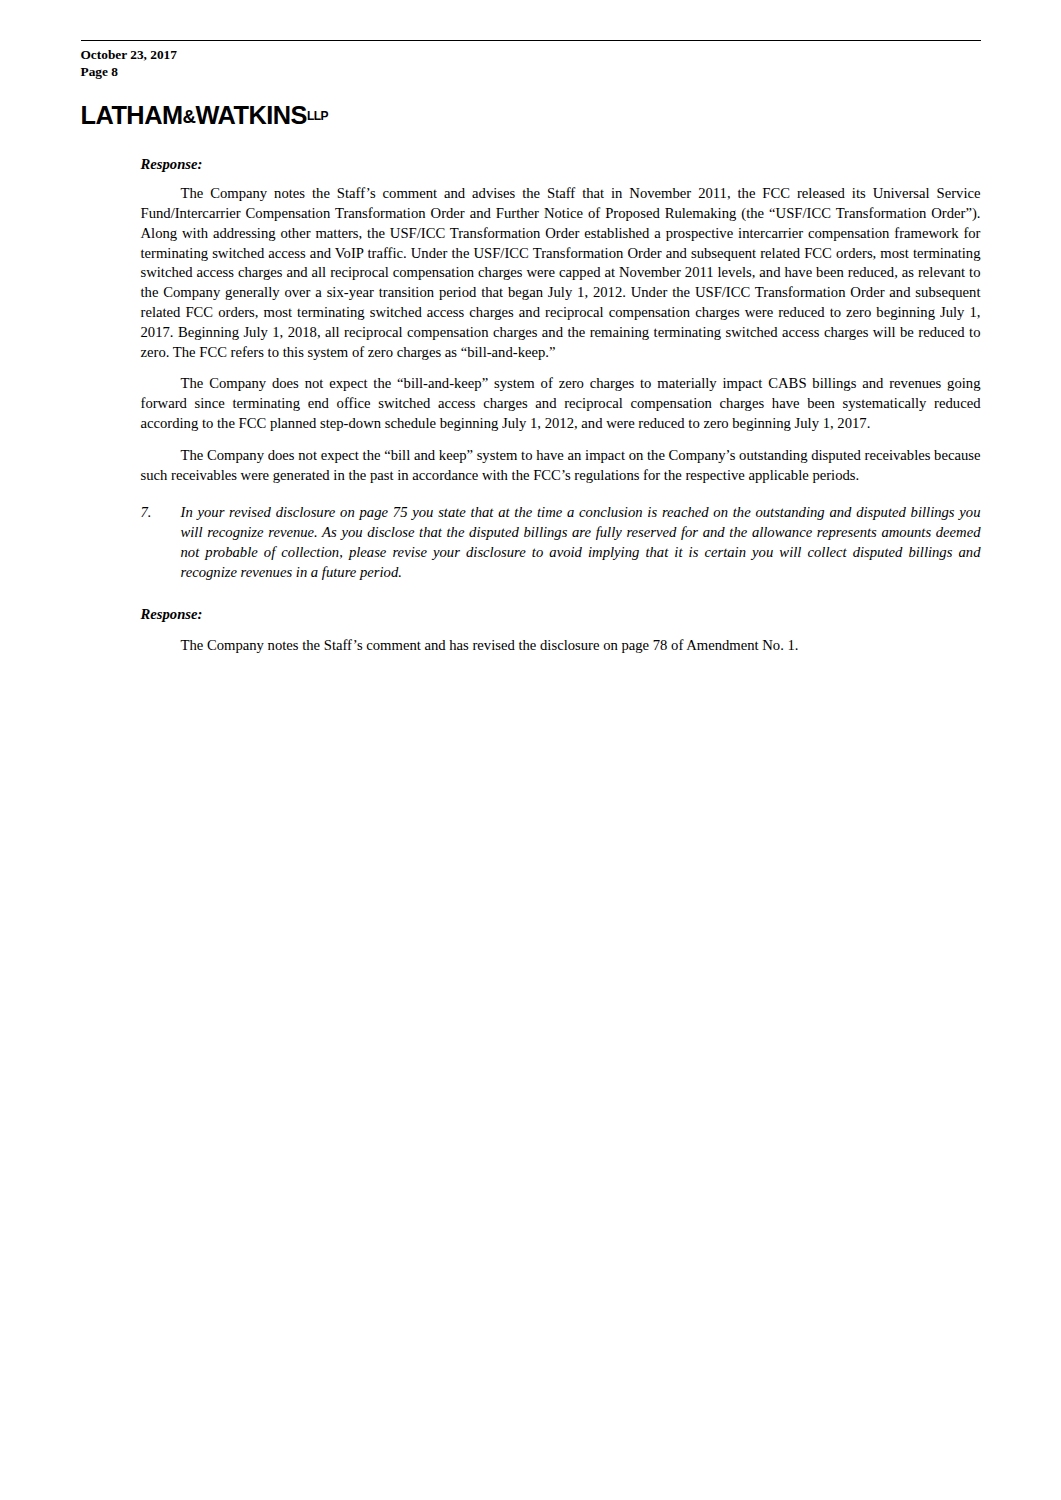October 23, 2017
Page 8
LATHAM&WATKINSLLP
Response:
The Company notes the Staff’s comment and advises the Staff that in November 2011, the FCC released its Universal Service Fund/Intercarrier Compensation Transformation Order and Further Notice of Proposed Rulemaking (the “USF/ICC Transformation Order”). Along with addressing other matters, the USF/ICC Transformation Order established a prospective intercarrier compensation framework for terminating switched access and VoIP traffic. Under the USF/ICC Transformation Order and subsequent related FCC orders, most terminating switched access charges and all reciprocal compensation charges were capped at November 2011 levels, and have been reduced, as relevant to the Company generally over a six-year transition period that began July 1, 2012. Under the USF/ICC Transformation Order and subsequent related FCC orders, most terminating switched access charges and reciprocal compensation charges were reduced to zero beginning July 1, 2017. Beginning July 1, 2018, all reciprocal compensation charges and the remaining terminating switched access charges will be reduced to zero. The FCC refers to this system of zero charges as “bill-and-keep.”
The Company does not expect the “bill-and-keep” system of zero charges to materially impact CABS billings and revenues going forward since terminating end office switched access charges and reciprocal compensation charges have been systematically reduced according to the FCC planned step-down schedule beginning July 1, 2012, and were reduced to zero beginning July 1, 2017.
The Company does not expect the “bill and keep” system to have an impact on the Company’s outstanding disputed receivables because such receivables were generated in the past in accordance with the FCC’s regulations for the respective applicable periods.
7.
In your revised disclosure on page 75 you state that at the time a conclusion is reached on the outstanding and disputed billings you will recognize revenue. As you disclose that the disputed billings are fully reserved for and the allowance represents amounts deemed not probable of collection, please revise your disclosure to avoid implying that it is certain you will collect disputed billings and recognize revenues in a future period.
Response:
The Company notes the Staff’s comment and has revised the disclosure on page 78 of Amendment No. 1.